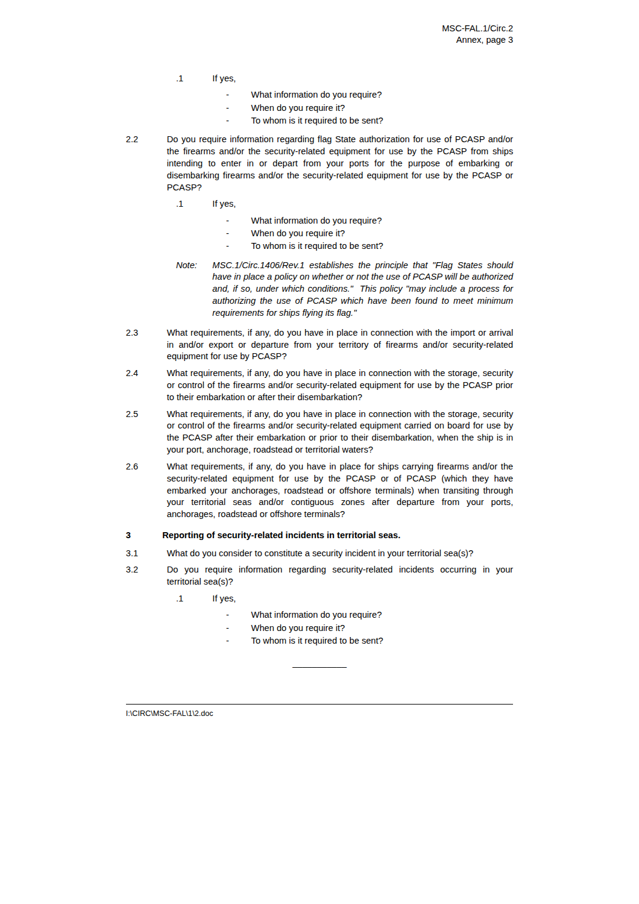MSC-FAL.1/Circ.2
Annex, page 3
.1
If yes,
-
What information do you require?
-
When do you require it?
-
To whom is it required to be sent?
2.2
Do you require information regarding flag State authorization for use of PCASP and/or the firearms and/or the security-related equipment for use by the PCASP from ships intending to enter in or depart from your ports for the purpose of embarking or disembarking firearms and/or the security-related equipment for use by the PCASP or PCASP?
.1
If yes,
-
What information do you require?
-
When do you require it?
-
To whom is it required to be sent?
Note:
MSC.1/Circ.1406/Rev.1 establishes the principle that "Flag States should have in place a policy on whether or not the use of PCASP will be authorized and, if so, under which conditions." This policy "may include a process for authorizing the use of PCASP which have been found to meet minimum requirements for ships flying its flag."
2.3
What requirements, if any, do you have in place in connection with the import or arrival in and/or export or departure from your territory of firearms and/or security-related equipment for use by PCASP?
2.4
What requirements, if any, do you have in place in connection with the storage, security or control of the firearms and/or security-related equipment for use by the PCASP prior to their embarkation or after their disembarkation?
2.5
What requirements, if any, do you have in place in connection with the storage, security or control of the firearms and/or security-related equipment carried on board for use by the PCASP after their embarkation or prior to their disembarkation, when the ship is in your port, anchorage, roadstead or territorial waters?
2.6
What requirements, if any, do you have in place for ships carrying firearms and/or the security-related equipment for use by the PCASP or of PCASP (which they have embarked your anchorages, roadstead or offshore terminals) when transiting through your territorial seas and/or contiguous zones after departure from your ports, anchorages, roadstead or offshore terminals?
3
Reporting of security-related incidents in territorial seas.
3.1
What do you consider to constitute a security incident in your territorial sea(s)?
3.2
Do you require information regarding security-related incidents occurring in your territorial sea(s)?
.1
If yes,
-
What information do you require?
-
When do you require it?
-
To whom is it required to be sent?
___________
I:\CIRC\MSC-FAL\1\2.doc